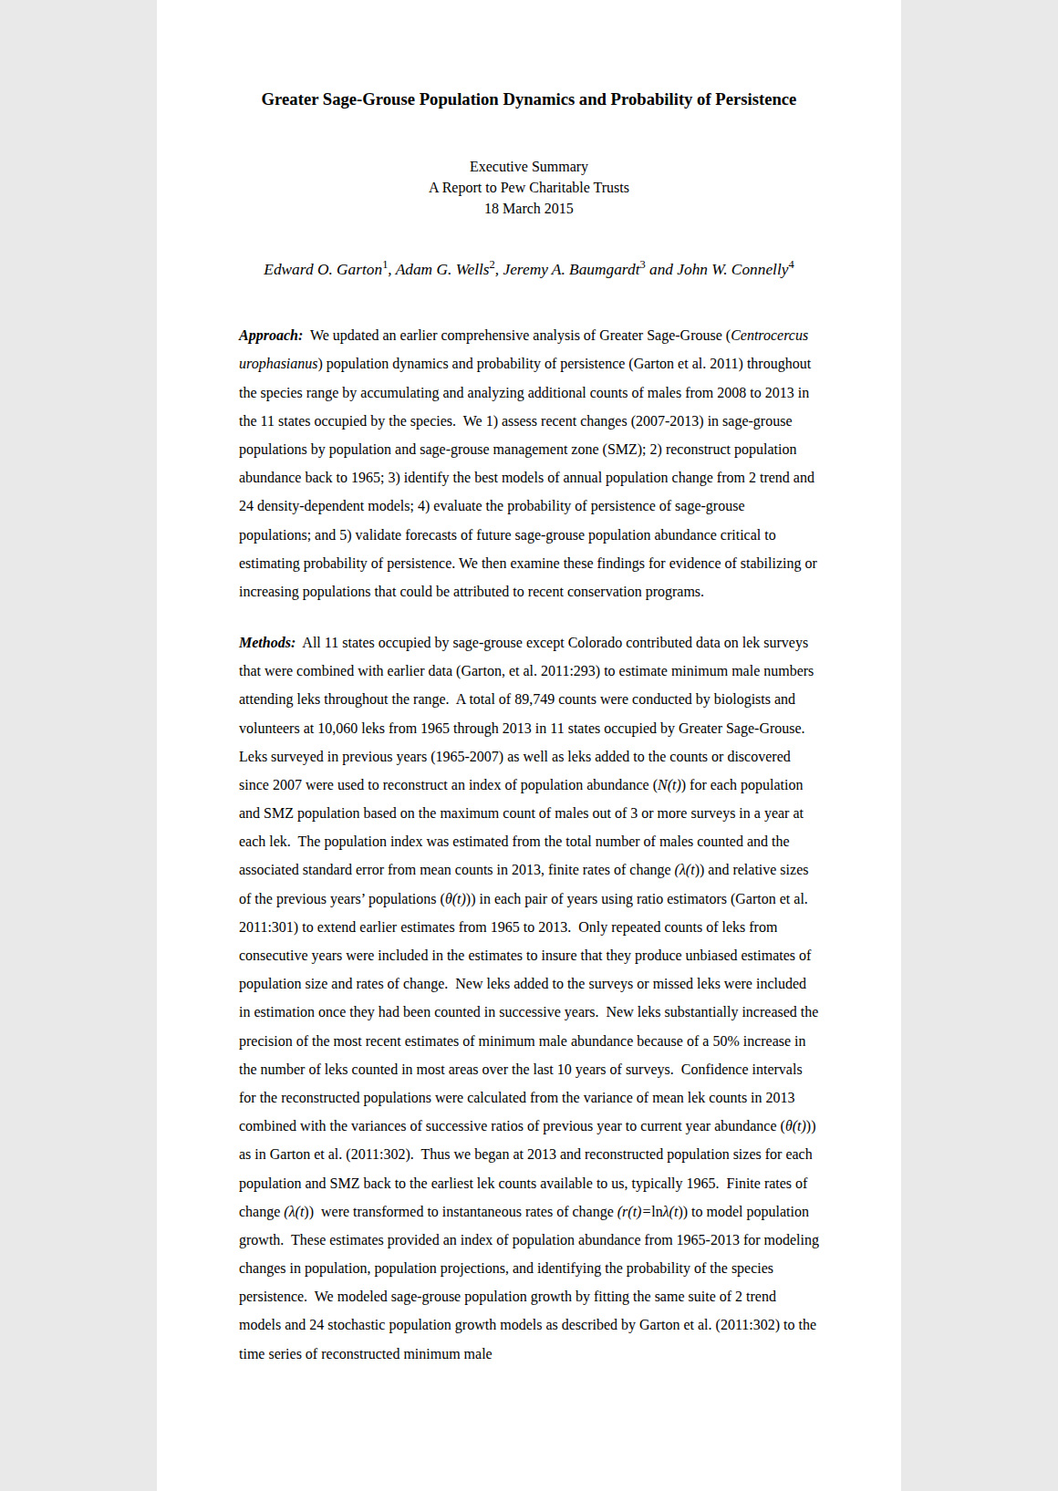Greater Sage-Grouse Population Dynamics and Probability of Persistence
Executive Summary
A Report to Pew Charitable Trusts
18 March 2015
Edward O. Garton1, Adam G. Wells2, Jeremy A. Baumgardt3 and John W. Connelly4
Approach: We updated an earlier comprehensive analysis of Greater Sage-Grouse (Centrocercus urophasianus) population dynamics and probability of persistence (Garton et al. 2011) throughout the species range by accumulating and analyzing additional counts of males from 2008 to 2013 in the 11 states occupied by the species. We 1) assess recent changes (2007-2013) in sage-grouse populations by population and sage-grouse management zone (SMZ); 2) reconstruct population abundance back to 1965; 3) identify the best models of annual population change from 2 trend and 24 density-dependent models; 4) evaluate the probability of persistence of sage-grouse populations; and 5) validate forecasts of future sage-grouse population abundance critical to estimating probability of persistence. We then examine these findings for evidence of stabilizing or increasing populations that could be attributed to recent conservation programs.
Methods: All 11 states occupied by sage-grouse except Colorado contributed data on lek surveys that were combined with earlier data (Garton, et al. 2011:293) to estimate minimum male numbers attending leks throughout the range. A total of 89,749 counts were conducted by biologists and volunteers at 10,060 leks from 1965 through 2013 in 11 states occupied by Greater Sage-Grouse. Leks surveyed in previous years (1965-2007) as well as leks added to the counts or discovered since 2007 were used to reconstruct an index of population abundance (N(t)) for each population and SMZ population based on the maximum count of males out of 3 or more surveys in a year at each lek. The population index was estimated from the total number of males counted and the associated standard error from mean counts in 2013, finite rates of change (λ(t)) and relative sizes of the previous years’ populations (θ(t))) in each pair of years using ratio estimators (Garton et al. 2011:301) to extend earlier estimates from 1965 to 2013. Only repeated counts of leks from consecutive years were included in the estimates to insure that they produce unbiased estimates of population size and rates of change. New leks added to the surveys or missed leks were included in estimation once they had been counted in successive years. New leks substantially increased the precision of the most recent estimates of minimum male abundance because of a 50% increase in the number of leks counted in most areas over the last 10 years of surveys. Confidence intervals for the reconstructed populations were calculated from the variance of mean lek counts in 2013 combined with the variances of successive ratios of previous year to current year abundance (θ(t))) as in Garton et al. (2011:302). Thus we began at 2013 and reconstructed population sizes for each population and SMZ back to the earliest lek counts available to us, typically 1965. Finite rates of change (λ(t)) were transformed to instantaneous rates of change (r(t)=lnλ(t)) to model population growth. These estimates provided an index of population abundance from 1965-2013 for modeling changes in population, population projections, and identifying the probability of the species persistence. We modeled sage-grouse population growth by fitting the same suite of 2 trend models and 24 stochastic population growth models as described by Garton et al. (2011:302) to the time series of reconstructed minimum male